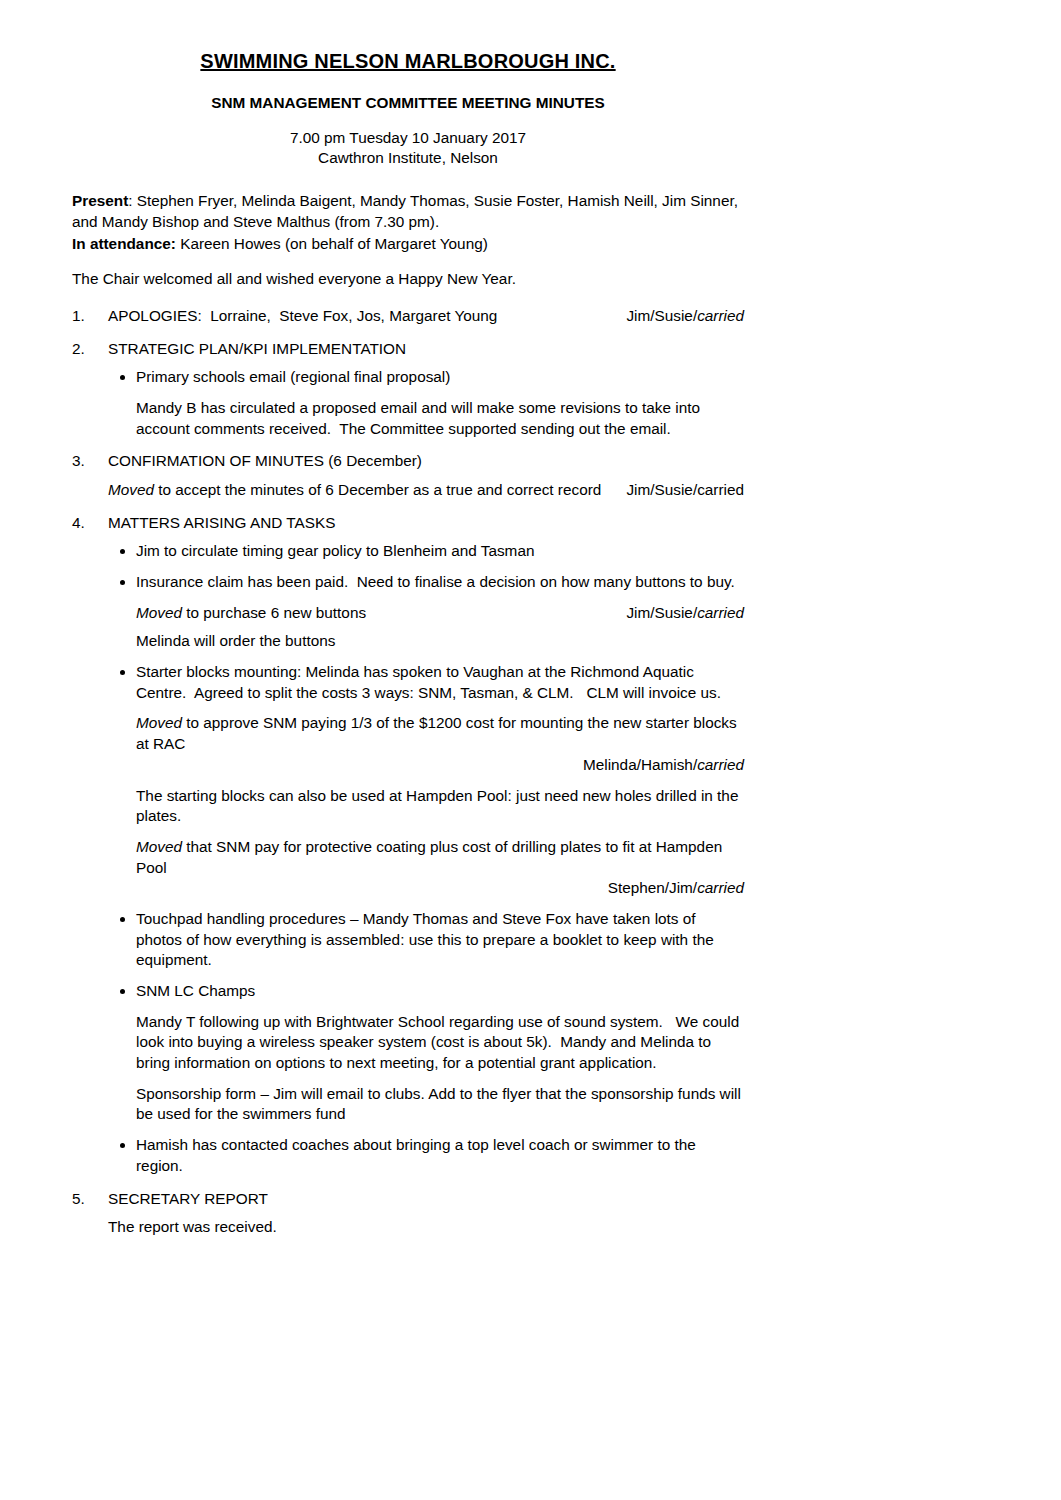SWIMMING NELSON MARLBOROUGH INC.
SNM MANAGEMENT COMMITTEE MEETING MINUTES
7.00 pm Tuesday 10 January 2017
Cawthron Institute, Nelson
Present: Stephen Fryer, Melinda Baigent, Mandy Thomas, Susie Foster, Hamish Neill, Jim Sinner, and Mandy Bishop and Steve Malthus (from 7.30 pm).
In attendance: Kareen Howes (on behalf of Margaret Young)
The Chair welcomed all and wished everyone a Happy New Year.
APOLOGIES: Lorraine, Steve Fox, Jos, Margaret Young Jim/Susie/carried
STRATEGIC PLAN/KPI IMPLEMENTATION
Primary schools email (regional final proposal)
Mandy B has circulated a proposed email and will make some revisions to take into account comments received. The Committee supported sending out the email.
CONFIRMATION OF MINUTES (6 December)
Moved to accept the minutes of 6 December as a true and correct record Jim/Susie/carried
MATTERS ARISING AND TASKS
Jim to circulate timing gear policy to Blenheim and Tasman
Insurance claim has been paid. Need to finalise a decision on how many buttons to buy.
Moved to purchase 6 new buttons Jim/Susie/carried
Melinda will order the buttons
Starter blocks mounting: Melinda has spoken to Vaughan at the Richmond Aquatic Centre. Agreed to split the costs 3 ways: SNM, Tasman, & CLM. CLM will invoice us.
Moved to approve SNM paying 1/3 of the $1200 cost for mounting the new starter blocks at RAC
Melinda/Hamish/carried
The starting blocks can also be used at Hampden Pool: just need new holes drilled in the plates.
Moved that SNM pay for protective coating plus cost of drilling plates to fit at Hampden Pool
Stephen/Jim/carried
Touchpad handling procedures – Mandy Thomas and Steve Fox have taken lots of photos of how everything is assembled: use this to prepare a booklet to keep with the equipment.
SNM LC Champs
Mandy T following up with Brightwater School regarding use of sound system. We could look into buying a wireless speaker system (cost is about 5k). Mandy and Melinda to bring information on options to next meeting, for a potential grant application.
Sponsorship form – Jim will email to clubs. Add to the flyer that the sponsorship funds will be used for the swimmers fund
Hamish has contacted coaches about bringing a top level coach or swimmer to the region.
SECRETARY REPORT
The report was received.